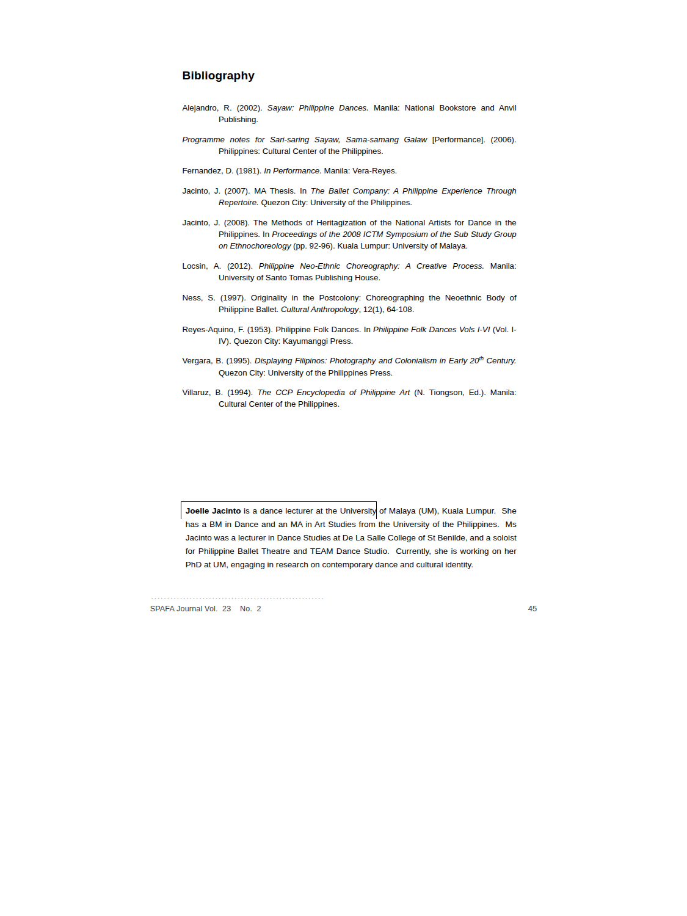Bibliography
Alejandro, R. (2002). Sayaw: Philippine Dances. Manila: National Bookstore and Anvil Publishing.
Programme notes for Sari-saring Sayaw, Sama-samang Galaw [Performance]. (2006). Philippines: Cultural Center of the Philippines.
Fernandez, D. (1981). In Performance. Manila: Vera-Reyes.
Jacinto, J. (2007). MA Thesis. In The Ballet Company: A Philippine Experience Through Repertoire. Quezon City: University of the Philippines.
Jacinto, J. (2008). The Methods of Heritagization of the National Artists for Dance in the Philippines. In Proceedings of the 2008 ICTM Symposium of the Sub Study Group on Ethnochoreology (pp. 92-96). Kuala Lumpur: University of Malaya.
Locsin, A. (2012). Philippine Neo-Ethnic Choreography: A Creative Process. Manila: University of Santo Tomas Publishing House.
Ness, S. (1997). Originality in the Postcolony: Choreographing the Neoethnic Body of Philippine Ballet. Cultural Anthropology, 12(1), 64-108.
Reyes-Aquino, F. (1953). Philippine Folk Dances. In Philippine Folk Dances Vols I-VI (Vol. I-IV). Quezon City: Kayumanggi Press.
Vergara, B. (1995). Displaying Filipinos: Photography and Colonialism in Early 20th Century. Quezon City: University of the Philippines Press.
Villaruz, B. (1994). The CCP Encyclopedia of Philippine Art (N. Tiongson, Ed.). Manila: Cultural Center of the Philippines.
Joelle Jacinto is a dance lecturer at the University of Malaya (UM), Kuala Lumpur. She has a BM in Dance and an MA in Art Studies from the University of the Philippines. Ms Jacinto was a lecturer in Dance Studies at De La Salle College of St Benilde, and a soloist for Philippine Ballet Theatre and TEAM Dance Studio. Currently, she is working on her PhD at UM, engaging in research on contemporary dance and cultural identity.
......................................................
SPAFA Journal Vol. 23 No. 2
45